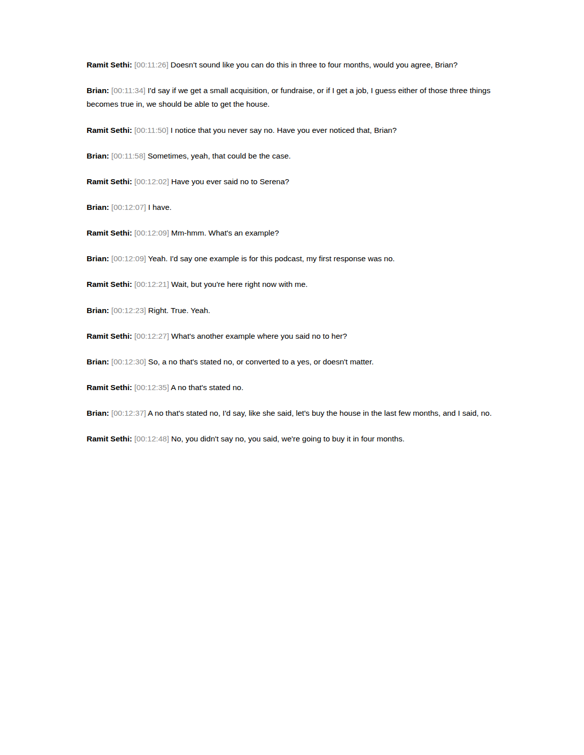Ramit Sethi: [00:11:26] Doesn't sound like you can do this in three to four months, would you agree, Brian?
Brian: [00:11:34] I'd say if we get a small acquisition, or fundraise, or if I get a job, I guess either of those three things becomes true in, we should be able to get the house.
Ramit Sethi: [00:11:50] I notice that you never say no. Have you ever noticed that, Brian?
Brian: [00:11:58] Sometimes, yeah, that could be the case.
Ramit Sethi: [00:12:02] Have you ever said no to Serena?
Brian: [00:12:07] I have.
Ramit Sethi: [00:12:09] Mm-hmm. What's an example?
Brian: [00:12:09] Yeah. I'd say one example is for this podcast, my first response was no.
Ramit Sethi: [00:12:21] Wait, but you're here right now with me.
Brian: [00:12:23] Right. True. Yeah.
Ramit Sethi: [00:12:27] What's another example where you said no to her?
Brian: [00:12:30] So, a no that's stated no, or converted to a yes, or doesn't matter.
Ramit Sethi: [00:12:35] A no that's stated no.
Brian: [00:12:37] A no that's stated no, I'd say, like she said, let's buy the house in the last few months, and I said, no.
Ramit Sethi: [00:12:48] No, you didn't say no, you said, we're going to buy it in four months.